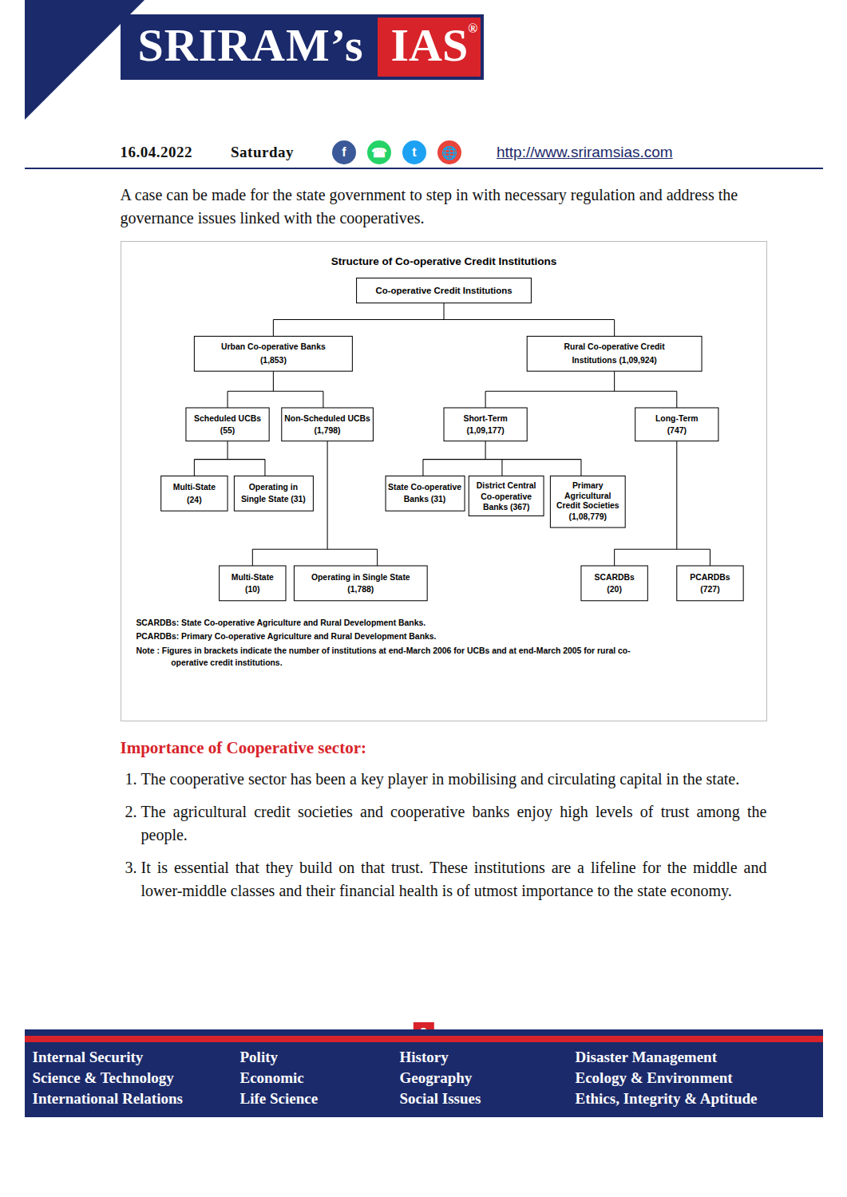SRIRAM’s
IAS®
16.04.2022 Saturday f ☎ t 🌐 http://www.sriramsias.com
A case can be made for the state government to step in with necessary regulation and address the governance issues linked with the cooperatives.
Structure of Co-operative Credit Institutions Co-operative Credit Institutions Urban Co-operative Banks (1,853) Rural Co-operative Credit Institutions (1,09,924) Scheduled UCBs (55) Non-Scheduled UCBs (1,798) Short-Term (1,09,177) Long-Term (747) Multi-State (24) Operating in Single State (31) State Co-operative Banks (31) District Central Co-operative Banks (367) Primary Agricultural Credit Societies (1,08,779) Multi-State (10) Operating in Single State (1,788) SCARDBs (20) PCARDBs (727) SCARDBs: State Co-operative Agriculture and Rural Development Banks. PCARDBs: Primary Co-operative Agriculture and Rural Development Banks. Note : Figures in brackets indicate the number of institutions at end-March 2006 for UCBs and at end-March 2005 for rural co- operative credit institutions.
Importance of Cooperative sector:
The cooperative sector has been a key player in mobilising and circulating capital in the state.
The agricultural credit societies and cooperative banks enjoy high levels of trust among the people.
It is essential that they build on that trust. These institutions are a lifeline for the middle and lower-middle classes and their financial health is of utmost importance to the state economy.
2
| Internal Security | Polity | History | Disaster Management |
| Science & Technology | Economic | Geography | Ecology & Environment |
| International Relations | Life Science | Social Issues | Ethics, Integrity & Aptitude |